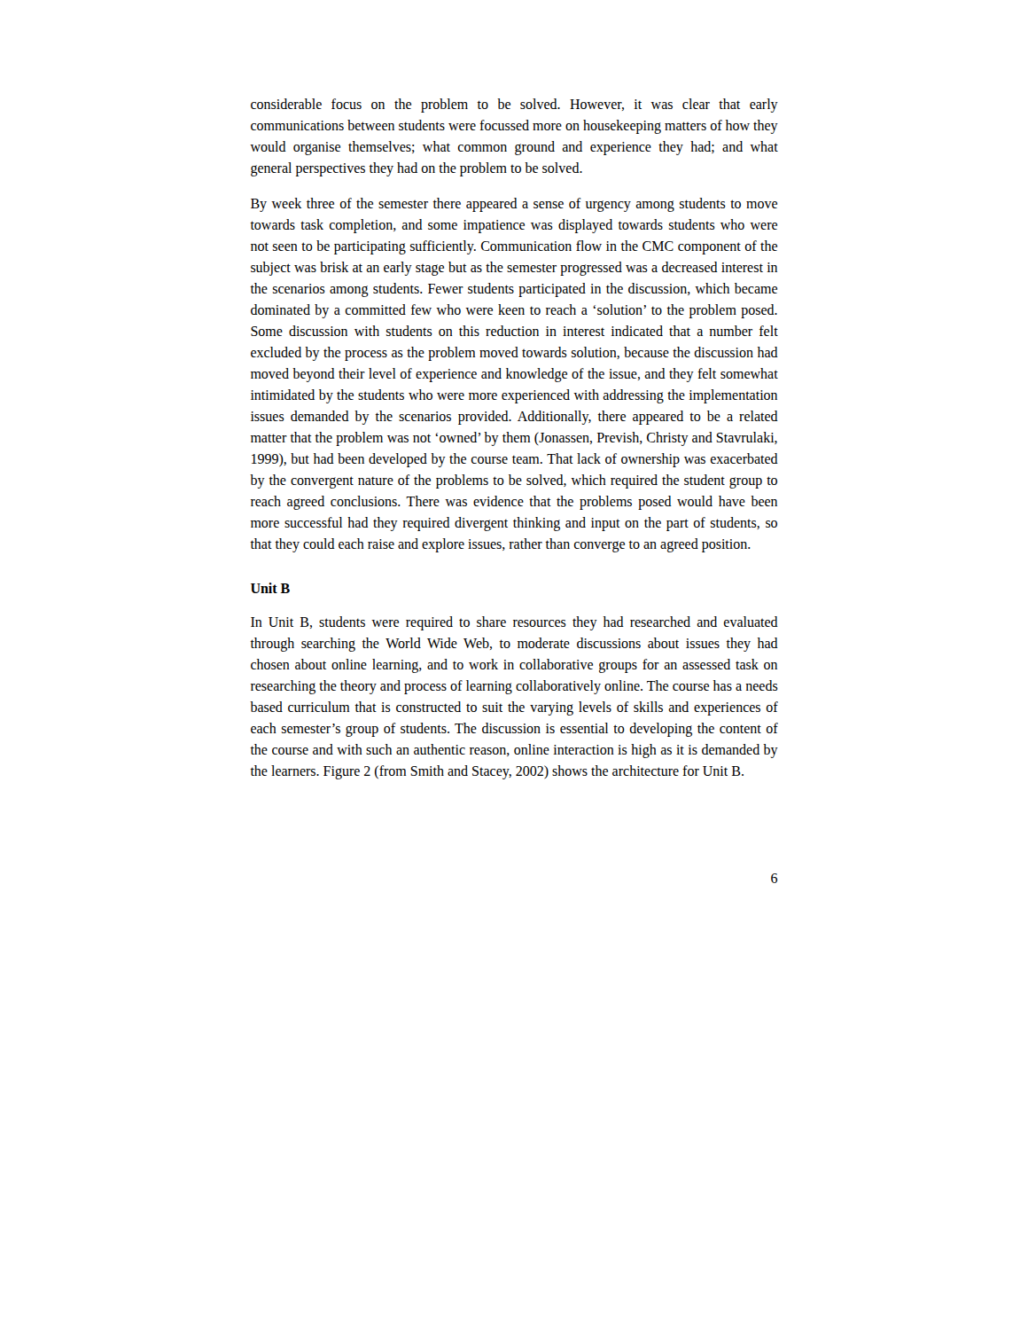considerable focus on the problem to be solved. However, it was clear that early communications between students were focussed more on housekeeping matters of how they would organise themselves; what common ground and experience they had; and what general perspectives they had on the problem to be solved.
By week three of the semester there appeared a sense of urgency among students to move towards task completion, and some impatience was displayed towards students who were not seen to be participating sufficiently. Communication flow in the CMC component of the subject was brisk at an early stage but as the semester progressed was a decreased interest in the scenarios among students. Fewer students participated in the discussion, which became dominated by a committed few who were keen to reach a ‘solution’ to the problem posed. Some discussion with students on this reduction in interest indicated that a number felt excluded by the process as the problem moved towards solution, because the discussion had moved beyond their level of experience and knowledge of the issue, and they felt somewhat intimidated by the students who were more experienced with addressing the implementation issues demanded by the scenarios provided. Additionally, there appeared to be a related matter that the problem was not ‘owned’ by them (Jonassen, Prevish, Christy and Stavrulaki, 1999), but had been developed by the course team. That lack of ownership was exacerbated by the convergent nature of the problems to be solved, which required the student group to reach agreed conclusions. There was evidence that the problems posed would have been more successful had they required divergent thinking and input on the part of students, so that they could each raise and explore issues, rather than converge to an agreed position.
Unit B
In Unit B, students were required to share resources they had researched and evaluated through searching the World Wide Web, to moderate discussions about issues they had chosen about online learning, and to work in collaborative groups for an assessed task on researching the theory and process of learning collaboratively online. The course has a needs based curriculum that is constructed to suit the varying levels of skills and experiences of each semester’s group of students. The discussion is essential to developing the content of the course and with such an authentic reason, online interaction is high as it is demanded by the learners. Figure 2 (from Smith and Stacey, 2002) shows the architecture for Unit B.
6